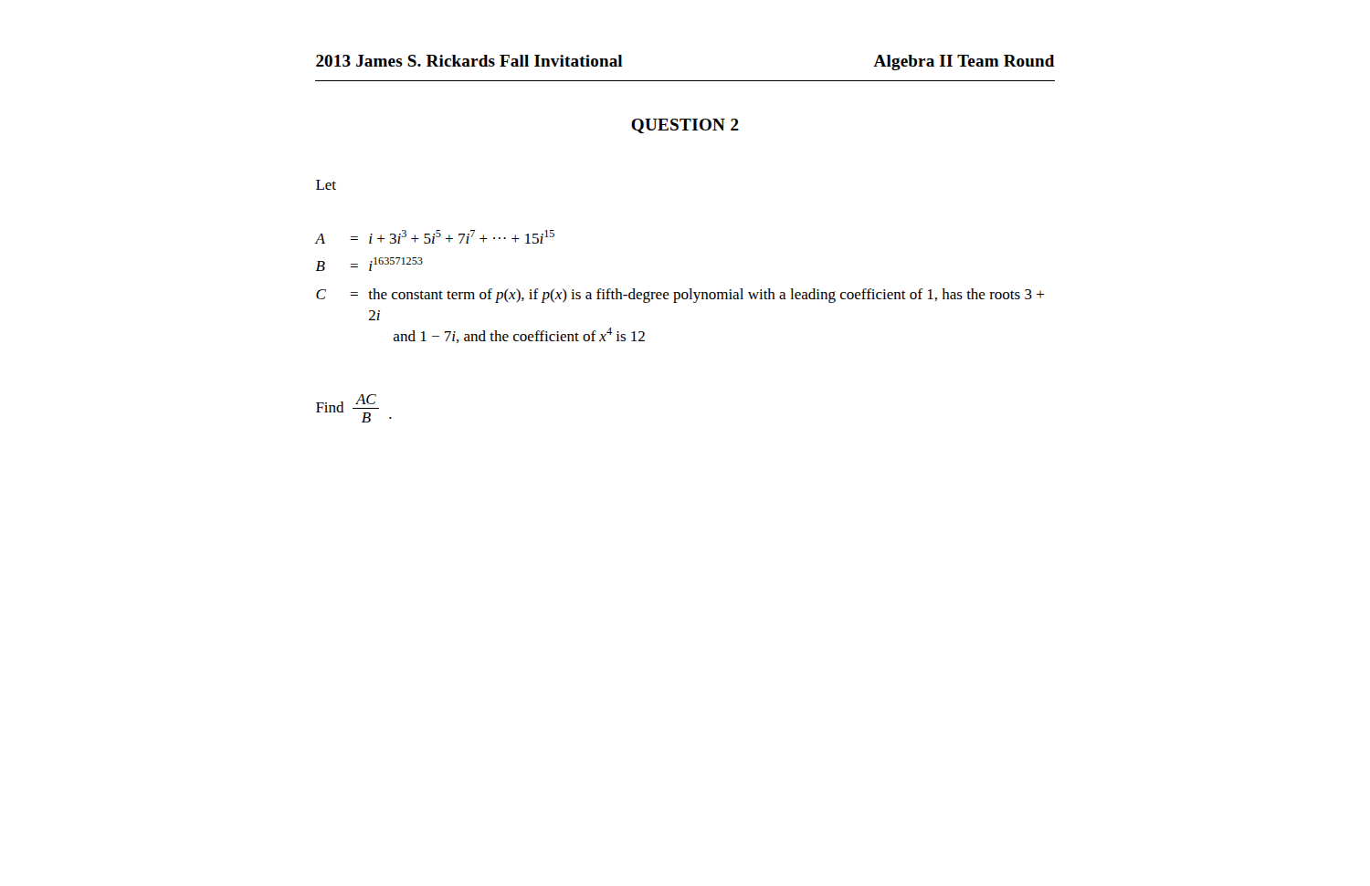2013 James S. Rickards Fall Invitational
Algebra II Team Round
QUESTION 2
Let
| A | = | i + 3 i 3 + 5 i 5 + 7 i 7 + ··· + 15 i 15 |
| B | = | i 163571253 |
| C | = | the constant term of p ( x ), if p ( x ) is a fifth-degree polynomial with a leading coefficient of 1, has the roots 3 + 2 i and 1 − 7 i , and the coefficient of x 4 is 12 |
Find AC B .